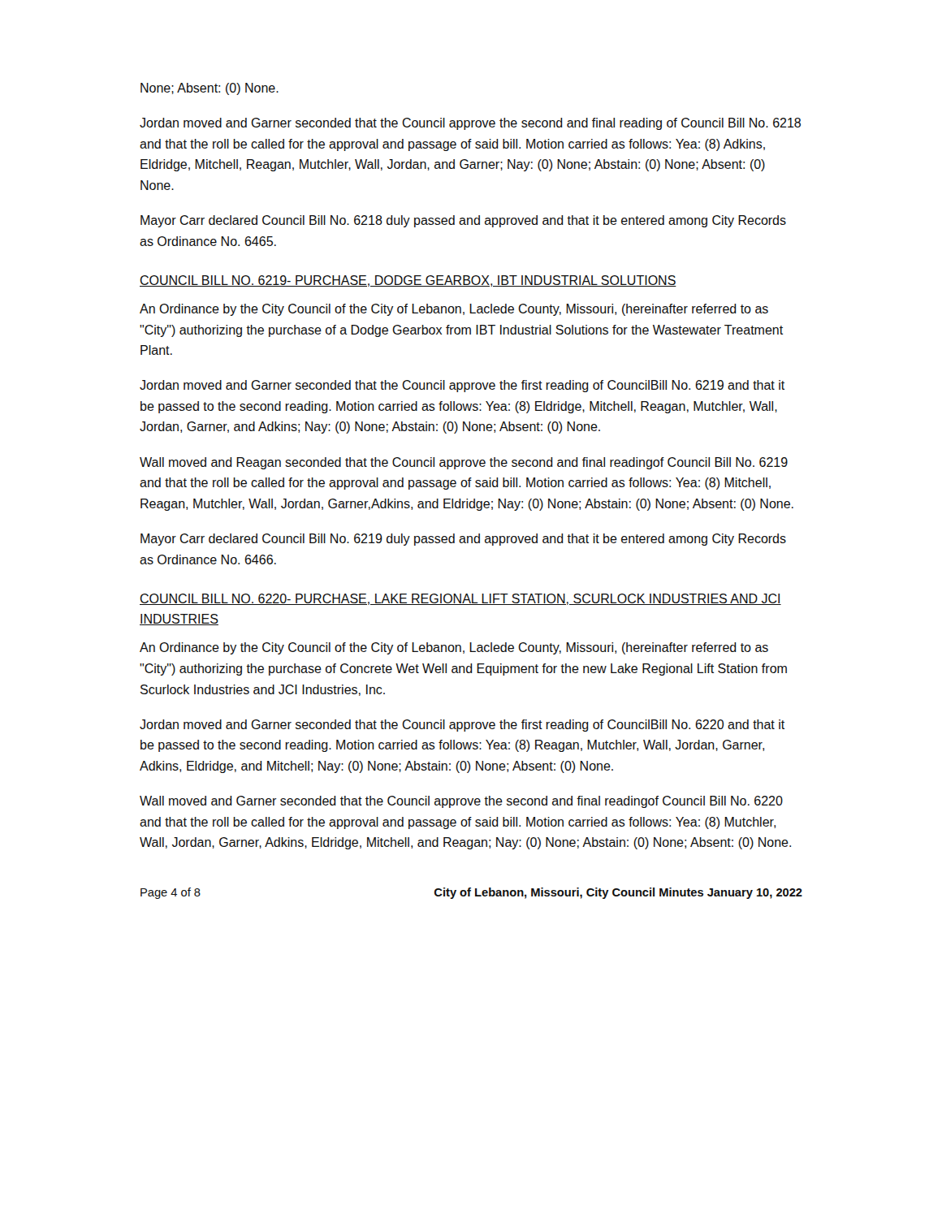None; Absent: (0) None.
Jordan moved and Garner seconded that the Council approve the second and final reading of Council Bill No. 6218 and that the roll be called for the approval and passage of said bill. Motion carried as follows: Yea: (8) Adkins, Eldridge, Mitchell, Reagan, Mutchler, Wall, Jordan, and Garner; Nay: (0) None; Abstain: (0) None; Absent: (0) None.
Mayor Carr declared Council Bill No. 6218 duly passed and approved and that it be entered among City Records as Ordinance No. 6465.
COUNCIL BILL NO. 6219- PURCHASE, DODGE GEARBOX, IBT INDUSTRIAL SOLUTIONS
An Ordinance by the City Council of the City of Lebanon, Laclede County, Missouri, (hereinafter referred to as "City") authorizing the purchase of a Dodge Gearbox from IBT Industrial Solutions for the Wastewater Treatment Plant.
Jordan moved and Garner seconded that the Council approve the first reading of CouncilBill No. 6219 and that it be passed to the second reading. Motion carried as follows: Yea: (8) Eldridge, Mitchell, Reagan, Mutchler, Wall, Jordan, Garner, and Adkins; Nay: (0) None; Abstain: (0) None; Absent: (0) None.
Wall moved and Reagan seconded that the Council approve the second and final readingof Council Bill No. 6219 and that the roll be called for the approval and passage of said bill. Motion carried as follows: Yea: (8) Mitchell, Reagan, Mutchler, Wall, Jordan, Garner,Adkins, and Eldridge; Nay: (0) None; Abstain: (0) None; Absent: (0) None.
Mayor Carr declared Council Bill No. 6219 duly passed and approved and that it be entered among City Records as Ordinance No. 6466.
COUNCIL BILL NO. 6220- PURCHASE, LAKE REGIONAL LIFT STATION, SCURLOCK INDUSTRIES AND JCI INDUSTRIES
An Ordinance by the City Council of the City of Lebanon, Laclede County, Missouri, (hereinafter referred to as "City") authorizing the purchase of Concrete Wet Well and Equipment for the new Lake Regional Lift Station from Scurlock Industries and JCI Industries, Inc.
Jordan moved and Garner seconded that the Council approve the first reading of CouncilBill No. 6220 and that it be passed to the second reading. Motion carried as follows: Yea: (8) Reagan, Mutchler, Wall, Jordan, Garner, Adkins, Eldridge, and Mitchell; Nay: (0) None; Abstain: (0) None; Absent: (0) None.
Wall moved and Garner seconded that the Council approve the second and final readingof Council Bill No. 6220 and that the roll be called for the approval and passage of said bill. Motion carried as follows: Yea: (8) Mutchler, Wall, Jordan, Garner, Adkins, Eldridge, Mitchell, and Reagan; Nay: (0) None; Abstain: (0) None; Absent: (0) None.
Page 4 of 8 City of Lebanon, Missouri, City Council Minutes January 10, 2022